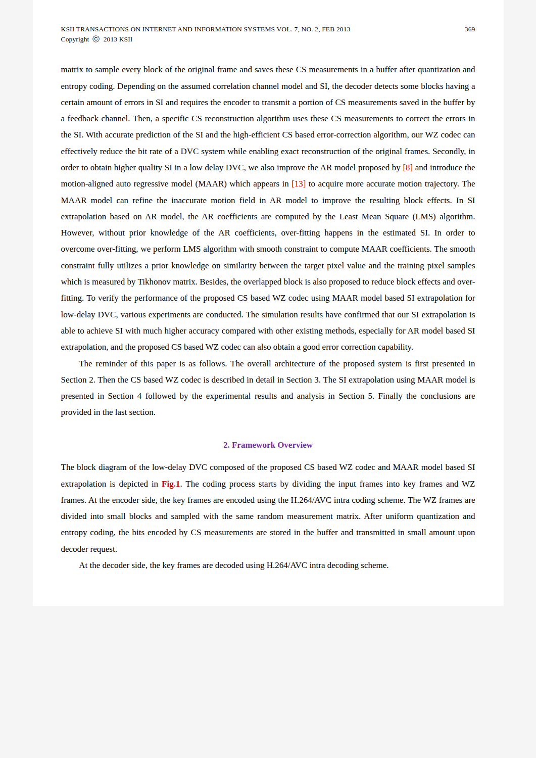KSII Transactions on Internet and Information Systems Vol. 7, No. 2, Feb 2013 369
Copyright ⓒ 2013 KSII
matrix to sample every block of the original frame and saves these CS measurements in a buffer after quantization and entropy coding. Depending on the assumed correlation channel model and SI, the decoder detects some blocks having a certain amount of errors in SI and requires the encoder to transmit a portion of CS measurements saved in the buffer by a feedback channel. Then, a specific CS reconstruction algorithm uses these CS measurements to correct the errors in the SI. With accurate prediction of the SI and the high-efficient CS based error-correction algorithm, our WZ codec can effectively reduce the bit rate of a DVC system while enabling exact reconstruction of the original frames. Secondly, in order to obtain higher quality SI in a low delay DVC, we also improve the AR model proposed by [8] and introduce the motion-aligned auto regressive model (MAAR) which appears in [13] to acquire more accurate motion trajectory. The MAAR model can refine the inaccurate motion field in AR model to improve the resulting block effects. In SI extrapolation based on AR model, the AR coefficients are computed by the Least Mean Square (LMS) algorithm. However, without prior knowledge of the AR coefficients, over-fitting happens in the estimated SI. In order to overcome over-fitting, we perform LMS algorithm with smooth constraint to compute MAAR coefficients. The smooth constraint fully utilizes a prior knowledge on similarity between the target pixel value and the training pixel samples which is measured by Tikhonov matrix. Besides, the overlapped block is also proposed to reduce block effects and over-fitting. To verify the performance of the proposed CS based WZ codec using MAAR model based SI extrapolation for low-delay DVC, various experiments are conducted. The simulation results have confirmed that our SI extrapolation is able to achieve SI with much higher accuracy compared with other existing methods, especially for AR model based SI extrapolation, and the proposed CS based WZ codec can also obtain a good error correction capability.
The reminder of this paper is as follows. The overall architecture of the proposed system is first presented in Section 2. Then the CS based WZ codec is described in detail in Section 3. The SI extrapolation using MAAR model is presented in Section 4 followed by the experimental results and analysis in Section 5. Finally the conclusions are provided in the last section.
2. Framework Overview
The block diagram of the low-delay DVC composed of the proposed CS based WZ codec and MAAR model based SI extrapolation is depicted in Fig.1. The coding process starts by dividing the input frames into key frames and WZ frames. At the encoder side, the key frames are encoded using the H.264/AVC intra coding scheme. The WZ frames are divided into small blocks and sampled with the same random measurement matrix. After uniform quantization and entropy coding, the bits encoded by CS measurements are stored in the buffer and transmitted in small amount upon decoder request.
At the decoder side, the key frames are decoded using H.264/AVC intra decoding scheme.